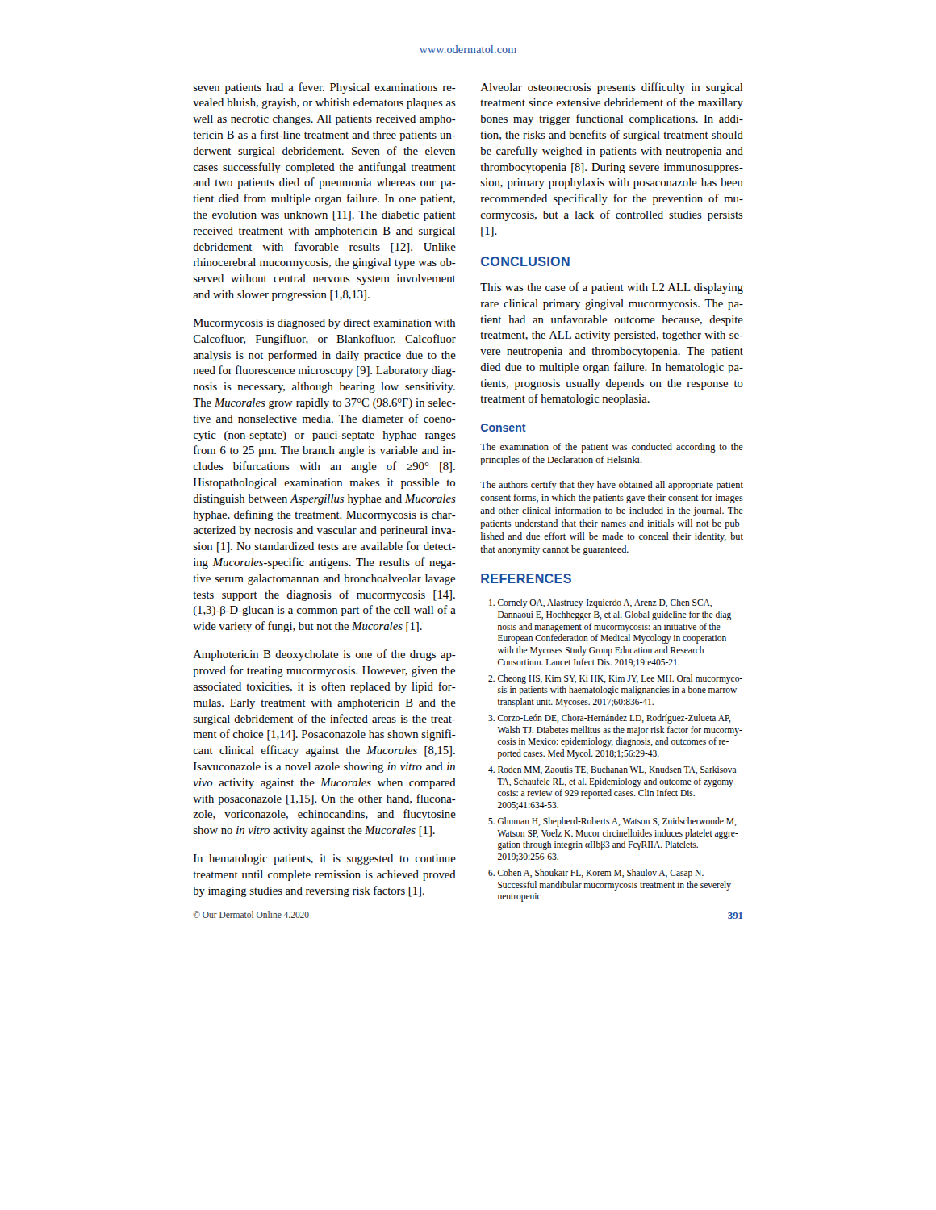www.odermatol.com
seven patients had a fever. Physical examinations revealed bluish, grayish, or whitish edematous plaques as well as necrotic changes. All patients received amphotericin B as a first-line treatment and three patients underwent surgical debridement. Seven of the eleven cases successfully completed the antifungal treatment and two patients died of pneumonia whereas our patient died from multiple organ failure. In one patient, the evolution was unknown [11]. The diabetic patient received treatment with amphotericin B and surgical debridement with favorable results [12]. Unlike rhinocerebral mucormycosis, the gingival type was observed without central nervous system involvement and with slower progression [1,8,13].
Mucormycosis is diagnosed by direct examination with Calcofluor, Fungifluor, or Blankofluor. Calcofluor analysis is not performed in daily practice due to the need for fluorescence microscopy [9]. Laboratory diagnosis is necessary, although bearing low sensitivity. The Mucorales grow rapidly to 37°C (98.6°F) in selective and nonselective media. The diameter of coenocytic (non-septate) or pauci-septate hyphae ranges from 6 to 25 μm. The branch angle is variable and includes bifurcations with an angle of ≥90° [8]. Histopathological examination makes it possible to distinguish between Aspergillus hyphae and Mucorales hyphae, defining the treatment. Mucormycosis is characterized by necrosis and vascular and perineural invasion [1]. No standardized tests are available for detecting Mucorales-specific antigens. The results of negative serum galactomannan and bronchoalveolar lavage tests support the diagnosis of mucormycosis [14]. (1,3)-β-D-glucan is a common part of the cell wall of a wide variety of fungi, but not the Mucorales [1].
Amphotericin B deoxycholate is one of the drugs approved for treating mucormycosis. However, given the associated toxicities, it is often replaced by lipid formulas. Early treatment with amphotericin B and the surgical debridement of the infected areas is the treatment of choice [1,14]. Posaconazole has shown significant clinical efficacy against the Mucorales [8,15]. Isavuconazole is a novel azole showing in vitro and in vivo activity against the Mucorales when compared with posaconazole [1,15]. On the other hand, fluconazole, voriconazole, echinocandins, and flucytosine show no in vitro activity against the Mucorales [1].
In hematologic patients, it is suggested to continue treatment until complete remission is achieved proved by imaging studies and reversing risk factors [1].
Alveolar osteonecrosis presents difficulty in surgical treatment since extensive debridement of the maxillary bones may trigger functional complications. In addition, the risks and benefits of surgical treatment should be carefully weighed in patients with neutropenia and thrombocytopenia [8]. During severe immunosuppression, primary prophylaxis with posaconazole has been recommended specifically for the prevention of mucormycosis, but a lack of controlled studies persists [1].
CONCLUSION
This was the case of a patient with L2 ALL displaying rare clinical primary gingival mucormycosis. The patient had an unfavorable outcome because, despite treatment, the ALL activity persisted, together with severe neutropenia and thrombocytopenia. The patient died due to multiple organ failure. In hematologic patients, prognosis usually depends on the response to treatment of hematologic neoplasia.
Consent
The examination of the patient was conducted according to the principles of the Declaration of Helsinki.
The authors certify that they have obtained all appropriate patient consent forms, in which the patients gave their consent for images and other clinical information to be included in the journal. The patients understand that their names and initials will not be published and due effort will be made to conceal their identity, but that anonymity cannot be guaranteed.
REFERENCES
Cornely OA, Alastruey-Izquierdo A, Arenz D, Chen SCA, Dannaoui E, Hochhegger B, et al. Global guideline for the diagnosis and management of mucormycosis: an initiative of the European Confederation of Medical Mycology in cooperation with the Mycoses Study Group Education and Research Consortium. Lancet Infect Dis. 2019;19:e405-21.
Cheong HS, Kim SY, Ki HK, Kim JY, Lee MH. Oral mucormycosis in patients with haematologic malignancies in a bone marrow transplant unit. Mycoses. 2017;60:836-41.
Corzo-León DE, Chora-Hernández LD, Rodríguez-Zulueta AP, Walsh TJ. Diabetes mellitus as the major risk factor for mucormycosis in Mexico: epidemiology, diagnosis, and outcomes of reported cases. Med Mycol. 2018;1;56:29-43.
Roden MM, Zaoutis TE, Buchanan WL, Knudsen TA, Sarkisova TA, Schaufele RL, et al. Epidemiology and outcome of zygomycosis: a review of 929 reported cases. Clin Infect Dis. 2005;41:634-53.
Ghuman H, Shepherd-Roberts A, Watson S, Zuidscherwoude M, Watson SP, Voelz K. Mucor circinelloides induces platelet aggregation through integrin αIIbβ3 and FcγRIIA. Platelets. 2019;30:256-63.
Cohen A, Shoukair FL, Korem M, Shaulov A, Casap N. Successful mandibular mucormycosis treatment in the severely neutropenic
© Our Dermatol Online 4.2020 391